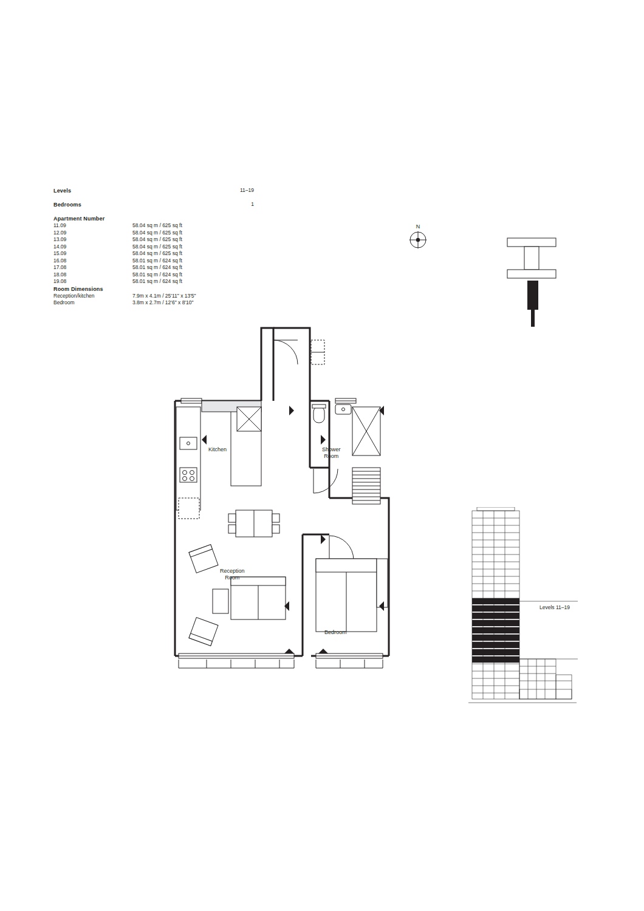| Levels | 11–19 |
| Bedrooms | 1 |
| Apartment Number |
| 11.09 | 58.04 sq m / 625 sq ft |
| 12.09 | 58.04 sq m / 625 sq ft |
| 13.09 | 58.04 sq m / 625 sq ft |
| 14.09 | 58.04 sq m / 625 sq ft |
| 15.09 | 58.04 sq m / 625 sq ft |
| 16.08 | 58.01 sq m / 624 sq ft |
| 17.08 | 58.01 sq m / 624 sq ft |
| 18.08 | 58.01 sq m / 624 sq ft |
| 19.08 | 58.01 sq m / 624 sq ft |
| Room Dimensions |
| Reception/kitchen | 7.9m x 4.1m / 25'11" x 13'5" |
| Bedroom | 3.8m x 2.7m / 12'6" x 8'10" |
N
Levels 11–19
Kitchen
Shower
Room
Reception
Room
Bedroom